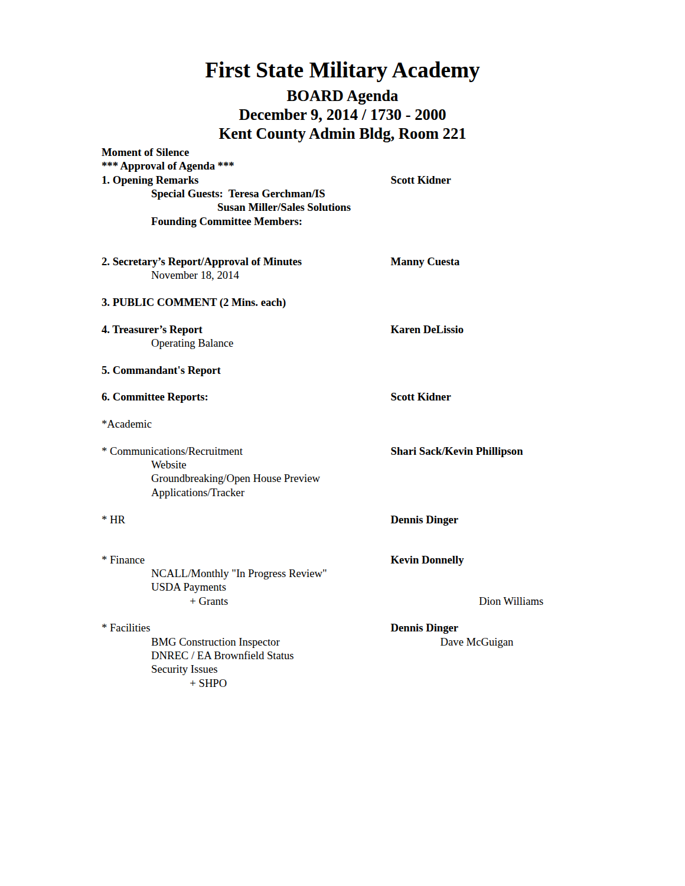First State Military Academy
BOARD Agenda
December 9, 2014 / 1730 - 2000
Kent County Admin Bldg, Room 221
Moment of Silence
*** Approval of Agenda ***
1. Opening Remarks
Scott Kidner
Special Guests: Teresa Gerchman/IS
Susan Miller/Sales Solutions
Founding Committee Members:
2. Secretary’s Report/Approval of Minutes
Manny Cuesta
November 18, 2014
3. PUBLIC COMMENT (2 Mins. each)
4. Treasurer’s Report
Karen DeLissio
Operating Balance
5. Commandant's Report
6. Committee Reports:
Scott Kidner
*Academic
* Communications/Recruitment
Shari Sack/Kevin Phillipson
Website
Groundbreaking/Open House Preview
Applications/Tracker
* HR
Dennis Dinger
* Finance
Kevin Donnelly
NCALL/Monthly "In Progress Review"
USDA Payments
+ Grants
Dion Williams
* Facilities
Dennis Dinger
BMG Construction Inspector
Dave McGuigan
DNREC / EA Brownfield Status
Security Issues
+ SHPO